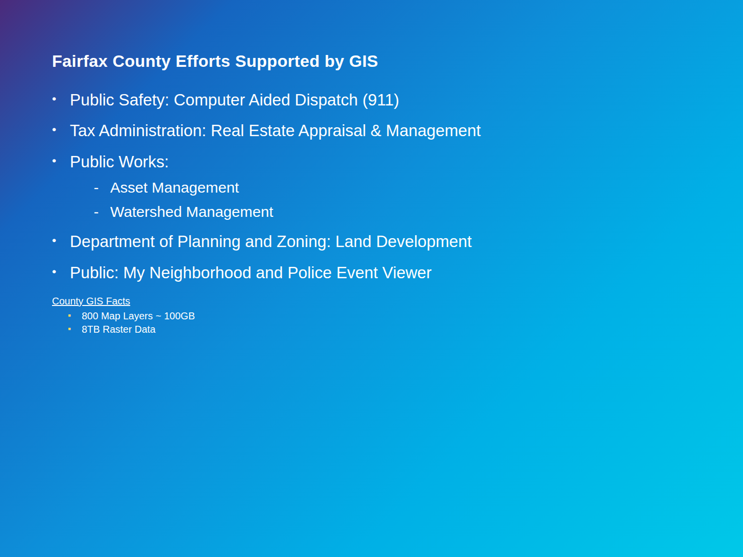Fairfax County Efforts Supported by GIS
Public Safety: Computer Aided Dispatch (911)
Tax Administration: Real Estate Appraisal & Management
Public Works:
Asset Management
Watershed Management
Department of Planning and Zoning: Land Development
Public: My Neighborhood and Police Event Viewer
County GIS Facts
800 Map Layers ~ 100GB
8TB Raster Data